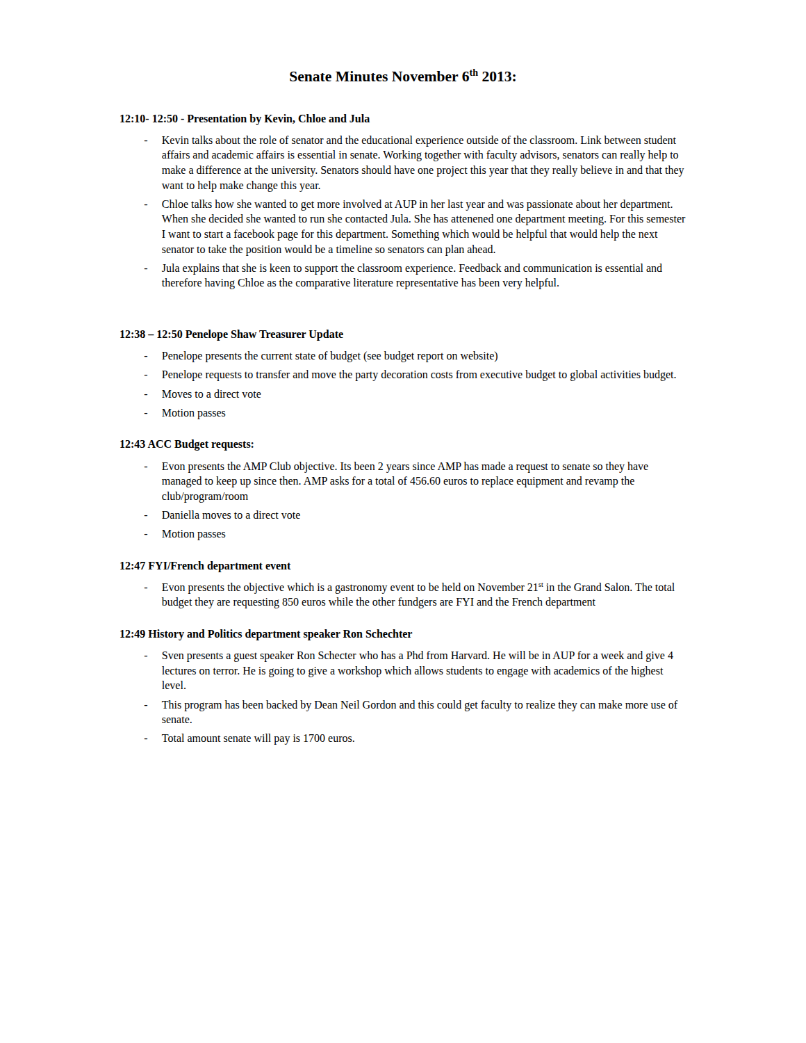Senate Minutes November 6th 2013:
12:10- 12:50 - Presentation by Kevin, Chloe and Jula
Kevin talks about the role of senator and the educational experience outside of the classroom. Link between student affairs and academic affairs is essential in senate. Working together with faculty advisors, senators can really help to make a difference at the university. Senators should have one project this year that they really believe in and that they want to help make change this year.
Chloe talks how she wanted to get more involved at AUP in her last year and was passionate about her department. When she decided she wanted to run she contacted Jula. She has attenened one department meeting. For this semester I want to start a facebook page for this department. Something which would be helpful that would help the next senator to take the position would be a timeline so senators can plan ahead.
Jula explains that she is keen to support the classroom experience. Feedback and communication is essential and therefore having Chloe as the comparative literature representative has been very helpful.
12:38 – 12:50 Penelope Shaw Treasurer Update
Penelope presents the current state of budget (see budget report on website)
Penelope requests to transfer and move the party decoration costs from executive budget to global activities budget.
Moves to a direct vote
Motion passes
12:43 ACC Budget requests:
Evon presents the AMP Club objective. Its been 2 years since AMP has made a request to senate so they have managed to keep up since then. AMP asks for a total of 456.60 euros to replace equipment and revamp the club/program/room
Daniella moves to a direct vote
Motion passes
12:47 FYI/French department event
Evon presents the objective which is a gastronomy event to be held on November 21st in the Grand Salon. The total budget they are requesting 850 euros while the other fundgers are FYI and the French department
12:49 History and Politics department speaker Ron Schechter
Sven presents a guest speaker Ron Schecter who has a Phd from Harvard. He will be in AUP for a week and give 4 lectures on terror. He is going to give a workshop which allows students to engage with academics of the highest level.
This program has been backed by Dean Neil Gordon and this could get faculty to realize they can make more use of senate.
Total amount senate will pay is 1700 euros.